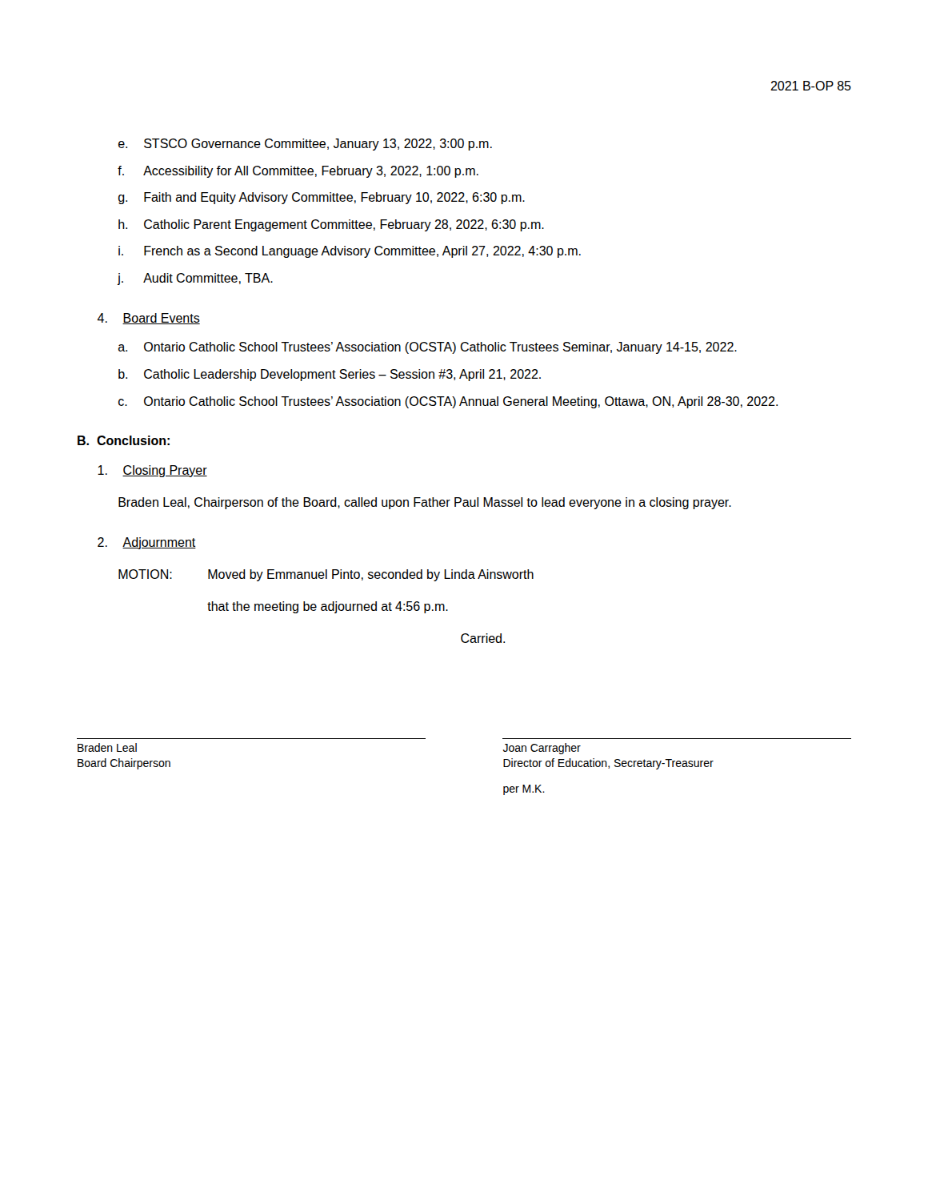2021 B-OP 85
e. STSCO Governance Committee, January 13, 2022, 3:00 p.m.
f. Accessibility for All Committee, February 3, 2022, 1:00 p.m.
g. Faith and Equity Advisory Committee, February 10, 2022, 6:30 p.m.
h. Catholic Parent Engagement Committee, February 28, 2022, 6:30 p.m.
i. French as a Second Language Advisory Committee, April 27, 2022, 4:30 p.m.
j. Audit Committee, TBA.
4. Board Events
a. Ontario Catholic School Trustees’ Association (OCSTA) Catholic Trustees Seminar, January 14-15, 2022.
b. Catholic Leadership Development Series – Session #3, April 21, 2022.
c. Ontario Catholic School Trustees’ Association (OCSTA) Annual General Meeting, Ottawa, ON, April 28-30, 2022.
B. Conclusion:
1. Closing Prayer
Braden Leal, Chairperson of the Board, called upon Father Paul Massel to lead everyone in a closing prayer.
2. Adjournment
MOTION:
Moved by Emmanuel Pinto, seconded by Linda Ainsworth
that the meeting be adjourned at 4:56 p.m.
Carried.
Braden Leal
Board Chairperson
Joan Carragher
Director of Education, Secretary-Treasurer
per M.K.